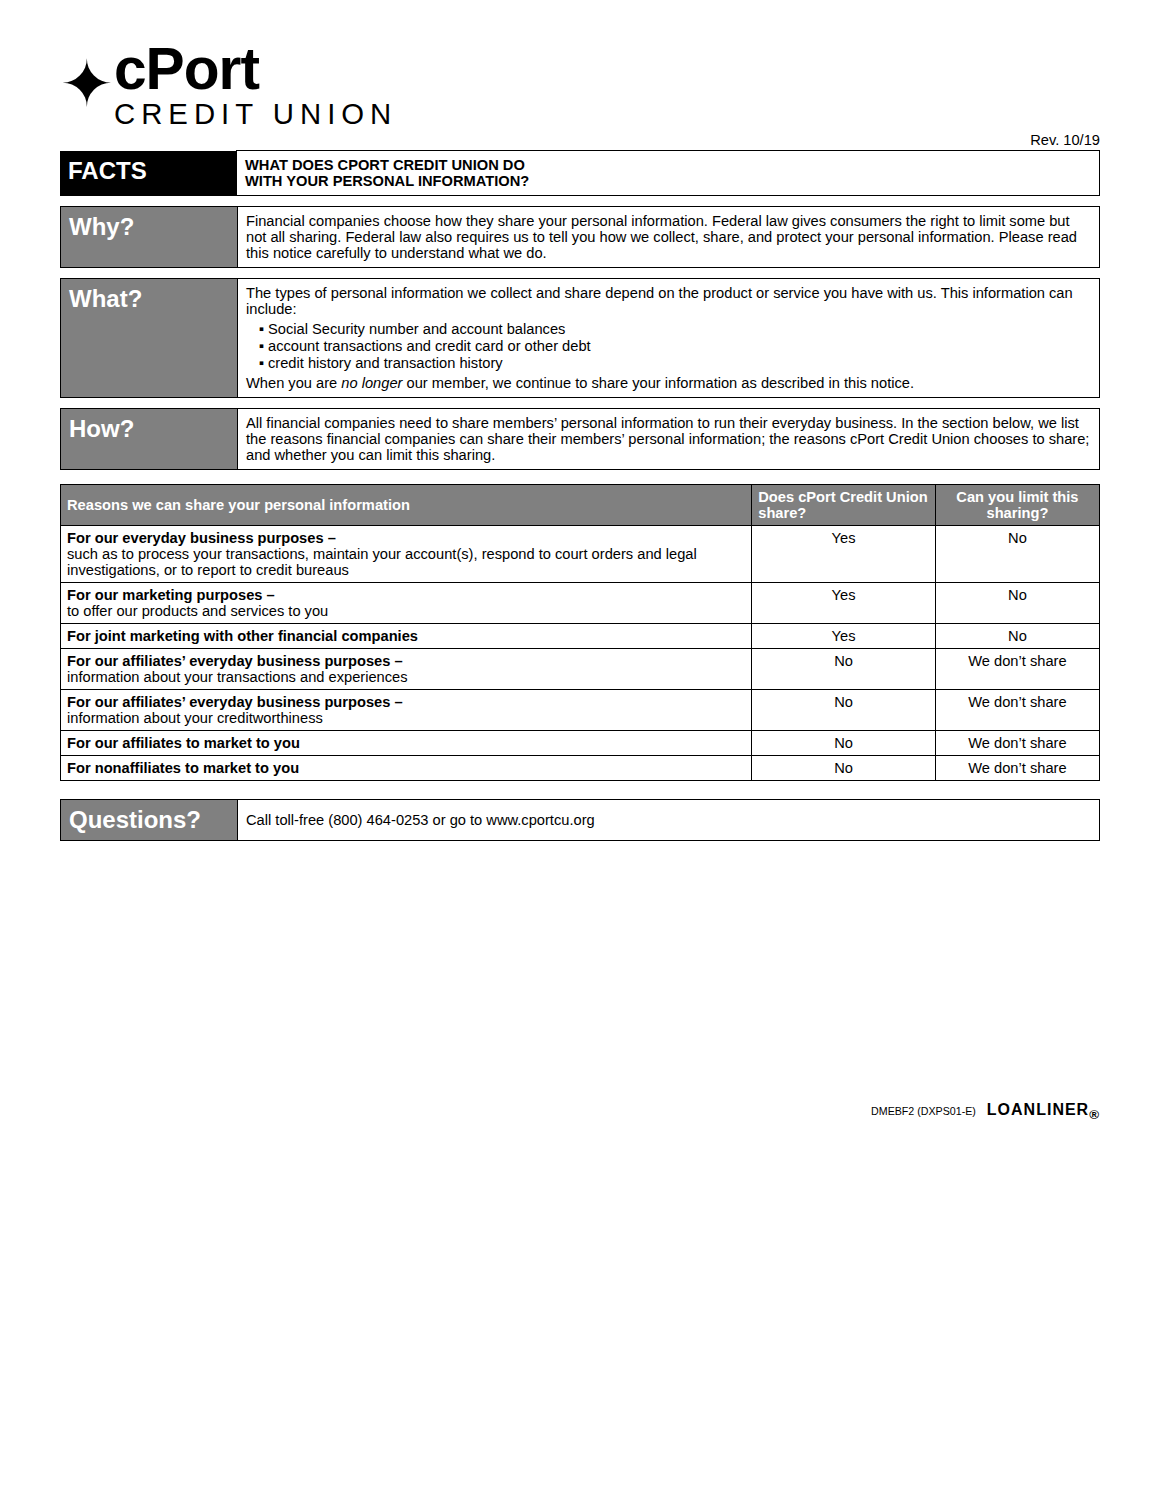✦cPort
CREDIT UNION
Rev. 10/19
| FACTS | WHAT DOES CPORT CREDIT UNION DO WITH YOUR PERSONAL INFORMATION? |
| Why? | Financial companies choose how they share your personal information. Federal law gives consumers the right to limit some but not all sharing. Federal law also requires us to tell you how we collect, share, and protect your personal information. Please read this notice carefully to understand what we do. |
| What? | The types of personal information we collect and share depend on the product or service you have with us. This information can include: Social Security number and account balances account transactions and credit card or other debt credit history and transaction history When you are no longer our member, we continue to share your information as described in this notice. |
| How? | All financial companies need to share members’ personal information to run their everyday business. In the section below, we list the reasons financial companies can share their members’ personal information; the reasons cPort Credit Union chooses to share; and whether you can limit this sharing. |
| Reasons we can share your personal information | Does cPort Credit Union share? | Can you limit this sharing? |
| --- | --- | --- |
| For our everyday business purposes – such as to process your transactions, maintain your account(s), respond to court orders and legal investigations, or to report to credit bureaus | Yes | No |
| For our marketing purposes – to offer our products and services to you | Yes | No |
| For joint marketing with other financial companies | Yes | No |
| For our affiliates’ everyday business purposes – information about your transactions and experiences | No | We don’t share |
| For our affiliates’ everyday business purposes – information about your creditworthiness | No | We don’t share |
| For our affiliates to market to you | No | We don’t share |
| For nonaffiliates to market to you | No | We don’t share |
| Questions? | Call toll-free (800) 464-0253 or go to www.cportcu.org |
DMEBF2 (DXPS01-E) LOANLINER®